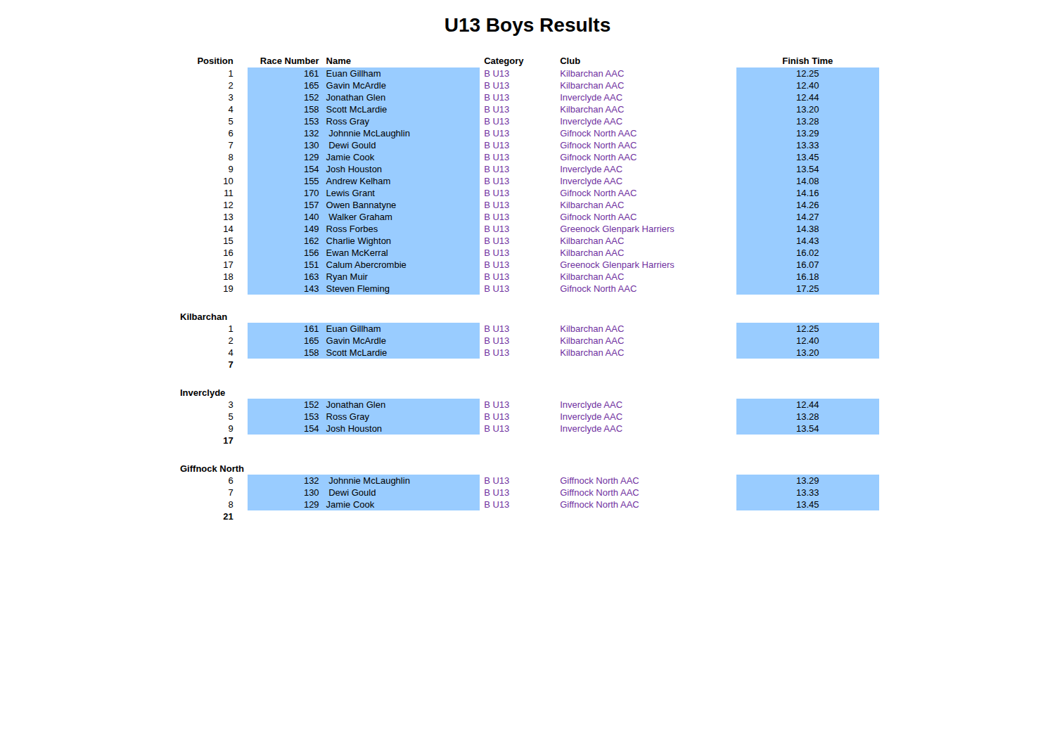U13 Boys Results
| Position | Race Number | Name | Category | Club | Finish Time |
| --- | --- | --- | --- | --- | --- |
| 1 | 161 | Euan Gillham | B U13 | Kilbarchan AAC | 12.25 |
| 2 | 165 | Gavin McArdle | B U13 | Kilbarchan AAC | 12.40 |
| 3 | 152 | Jonathan Glen | B U13 | Inverclyde AAC | 12.44 |
| 4 | 158 | Scott McLardie | B U13 | Kilbarchan AAC | 13.20 |
| 5 | 153 | Ross Gray | B U13 | Inverclyde AAC | 13.28 |
| 6 | 132 | Johnnie McLaughlin | B U13 | Gifnock North AAC | 13.29 |
| 7 | 130 | Dewi Gould | B U13 | Gifnock North AAC | 13.33 |
| 8 | 129 | Jamie Cook | B U13 | Gifnock North AAC | 13.45 |
| 9 | 154 | Josh Houston | B U13 | Inverclyde AAC | 13.54 |
| 10 | 155 | Andrew Kelham | B U13 | Inverclyde AAC | 14.08 |
| 11 | 170 | Lewis Grant | B U13 | Gifnock North AAC | 14.16 |
| 12 | 157 | Owen Bannatyne | B U13 | Kilbarchan AAC | 14.26 |
| 13 | 140 | Walker Graham | B U13 | Gifnock North AAC | 14.27 |
| 14 | 149 | Ross Forbes | B U13 | Greenock Glenpark Harriers | 14.38 |
| 15 | 162 | Charlie Wighton | B U13 | Kilbarchan AAC | 14.43 |
| 16 | 156 | Ewan McKerral | B U13 | Kilbarchan AAC | 16.02 |
| 17 | 151 | Calum Abercrombie | B U13 | Greenock Glenpark Harriers | 16.07 |
| 18 | 163 | Ryan Muir | B U13 | Kilbarchan AAC | 16.18 |
| 19 | 143 | Steven Fleming | B U13 | Gifnock North AAC | 17.25 |
| Kilbarchan |
| 1 | 161 | Euan Gillham | B U13 | Kilbarchan AAC | 12.25 |
| 2 | 165 | Gavin McArdle | B U13 | Kilbarchan AAC | 12.40 |
| 4 | 158 | Scott McLardie | B U13 | Kilbarchan AAC | 13.20 |
| 7 | |
| Inverclyde |
| 3 | 152 | Jonathan Glen | B U13 | Inverclyde AAC | 12.44 |
| 5 | 153 | Ross Gray | B U13 | Inverclyde AAC | 13.28 |
| 9 | 154 | Josh Houston | B U13 | Inverclyde AAC | 13.54 |
| 17 | |
| Giffnock North |
| 6 | 132 | Johnnie McLaughlin | B U13 | Giffnock North AAC | 13.29 |
| 7 | 130 | Dewi Gould | B U13 | Giffnock North AAC | 13.33 |
| 8 | 129 | Jamie Cook | B U13 | Giffnock North AAC | 13.45 |
| 21 | |